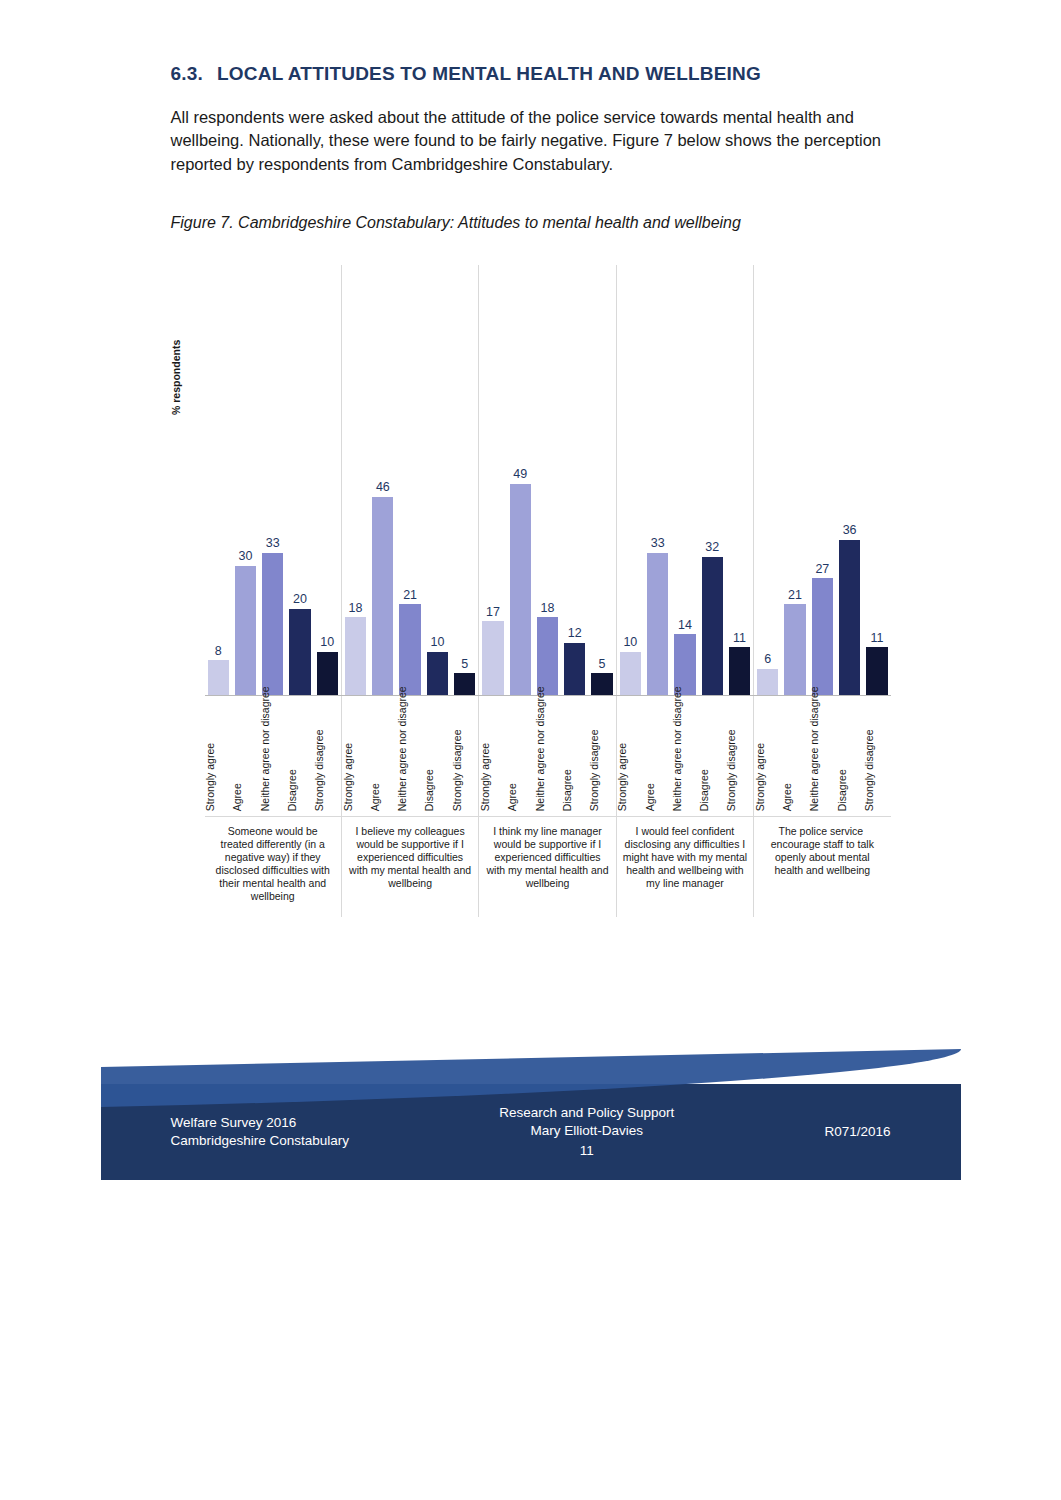6.3. LOCAL ATTITUDES TO MENTAL HEALTH AND WELLBEING
All respondents were asked about the attitude of the police service towards mental health and wellbeing. Nationally, these were found to be fairly negative. Figure 7 below shows the perception reported by respondents from Cambridgeshire Constabulary.
Figure 7. Cambridgeshire Constabulary: Attitudes to mental health and wellbeing
% respondents
8
30
33
20
10
18
46
21
10
5
17
49
18
12
5
10
33
14
32
11
6
21
27
36
11
Strongly agree
Agree
Neither agree nor disagree
Disagree
Strongly disagree
Strongly agree
Agree
Neither agree nor disagree
Disagree
Strongly disagree
Strongly agree
Agree
Neither agree nor disagree
Disagree
Strongly disagree
Strongly agree
Agree
Neither agree nor disagree
Disagree
Strongly disagree
Strongly agree
Agree
Neither agree nor disagree
Disagree
Strongly disagree
Someone would be treated differently (in a negative way) if they disclosed difficulties with their mental health and wellbeing
I believe my colleagues would be supportive if I experienced difficulties with my mental health and wellbeing
I think my line manager would be supportive if I experienced difficulties with my mental health and wellbeing
I would feel confident disclosing any difficulties I might have with my mental health and wellbeing with my line manager
The police service encourage staff to talk openly about mental health and wellbeing
Welfare Survey 2016
Cambridgeshire Constabulary
Research and Policy Support
Mary Elliott-Davies 11
R071/2016